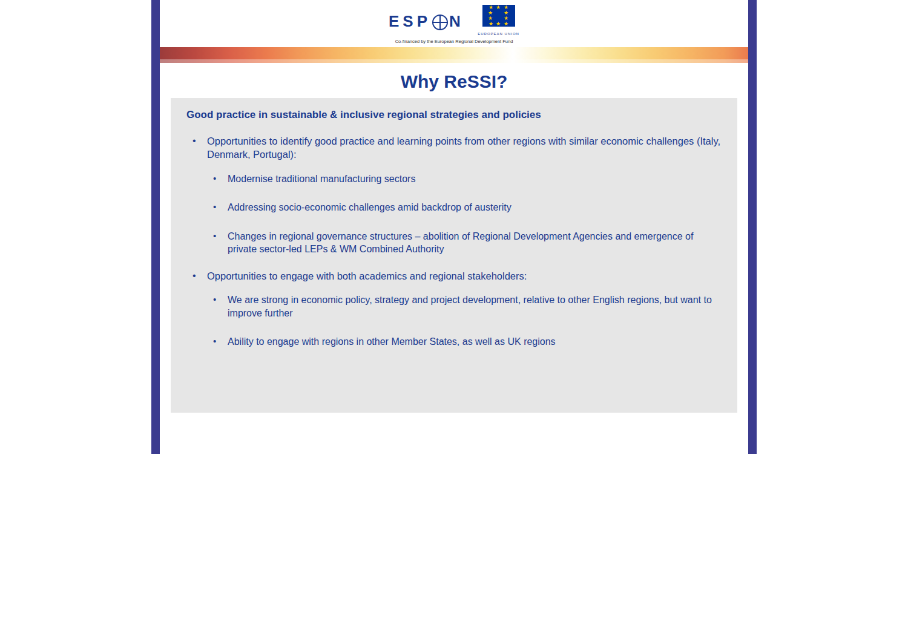ESP N ★ ★ ★
★ ★
★ ★
★ ★ ★ EUROPEAN UNION
Co-financed by the European Regional Development Fund
Why ReSSI?
Good practice in sustainable & inclusive regional strategies and policies
Opportunities to identify good practice and learning points from other regions with similar economic challenges (Italy, Denmark, Portugal):
Modernise traditional manufacturing sectors
Addressing socio-economic challenges amid backdrop of austerity
Changes in regional governance structures – abolition of Regional Development Agencies and emergence of private sector-led LEPs & WM Combined Authority
Opportunities to engage with both academics and regional stakeholders:
We are strong in economic policy, strategy and project development, relative to other English regions, but want to improve further
Ability to engage with regions in other Member States, as well as UK regions